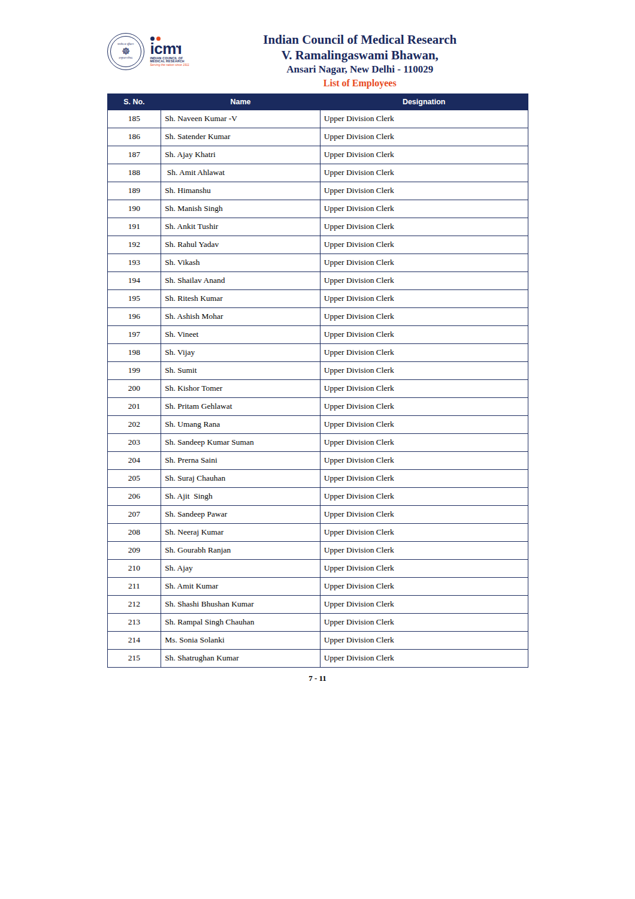भारतीय आयुर्विज्ञान
☸
अनुसंधान परिषद
icmr
INDIAN COUNCIL OF
MEDICAL RESEARCH
Serving the nation since 1911
Indian Council of Medical Research
V. Ramalingaswami Bhawan,
Ansari Nagar, New Delhi - 110029
List of Employees
| S. No. | Name | Designation |
| --- | --- | --- |
| 185 | Sh. Naveen Kumar -V | Upper Division Clerk |
| 186 | Sh. Satender Kumar | Upper Division Clerk |
| 187 | Sh. Ajay Khatri | Upper Division Clerk |
| 188 | Sh. Amit Ahlawat | Upper Division Clerk |
| 189 | Sh. Himanshu | Upper Division Clerk |
| 190 | Sh. Manish Singh | Upper Division Clerk |
| 191 | Sh. Ankit Tushir | Upper Division Clerk |
| 192 | Sh. Rahul Yadav | Upper Division Clerk |
| 193 | Sh. Vikash | Upper Division Clerk |
| 194 | Sh. Shailav Anand | Upper Division Clerk |
| 195 | Sh. Ritesh Kumar | Upper Division Clerk |
| 196 | Sh. Ashish Mohar | Upper Division Clerk |
| 197 | Sh. Vineet | Upper Division Clerk |
| 198 | Sh. Vijay | Upper Division Clerk |
| 199 | Sh. Sumit | Upper Division Clerk |
| 200 | Sh. Kishor Tomer | Upper Division Clerk |
| 201 | Sh. Pritam Gehlawat | Upper Division Clerk |
| 202 | Sh. Umang Rana | Upper Division Clerk |
| 203 | Sh. Sandeep Kumar Suman | Upper Division Clerk |
| 204 | Sh. Prerna Saini | Upper Division Clerk |
| 205 | Sh. Suraj Chauhan | Upper Division Clerk |
| 206 | Sh. Ajit Singh | Upper Division Clerk |
| 207 | Sh. Sandeep Pawar | Upper Division Clerk |
| 208 | Sh. Neeraj Kumar | Upper Division Clerk |
| 209 | Sh. Gourabh Ranjan | Upper Division Clerk |
| 210 | Sh. Ajay | Upper Division Clerk |
| 211 | Sh. Amit Kumar | Upper Division Clerk |
| 212 | Sh. Shashi Bhushan Kumar | Upper Division Clerk |
| 213 | Sh. Rampal Singh Chauhan | Upper Division Clerk |
| 214 | Ms. Sonia Solanki | Upper Division Clerk |
| 215 | Sh. Shatrughan Kumar | Upper Division Clerk |
7 - 11